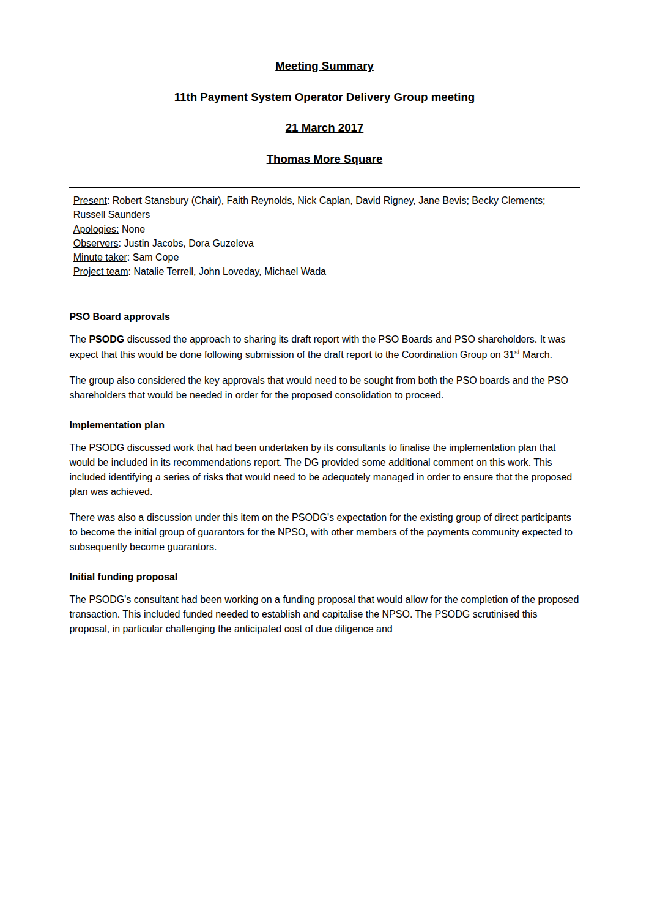Meeting Summary
11th Payment System Operator Delivery Group meeting
21 March 2017
Thomas More Square
| Present : Robert Stansbury (Chair), Faith Reynolds, Nick Caplan, David Rigney, Jane Bevis; Becky Clements; Russell Saunders Apologies: None Observers : Justin Jacobs, Dora Guzeleva Minute taker : Sam Cope Project team : Natalie Terrell, John Loveday, Michael Wada |
PSO Board approvals
The PSODG discussed the approach to sharing its draft report with the PSO Boards and PSO shareholders. It was expect that this would be done following submission of the draft report to the Coordination Group on 31st March.
The group also considered the key approvals that would need to be sought from both the PSO boards and the PSO shareholders that would be needed in order for the proposed consolidation to proceed.
Implementation plan
The PSODG discussed work that had been undertaken by its consultants to finalise the implementation plan that would be included in its recommendations report. The DG provided some additional comment on this work. This included identifying a series of risks that would need to be adequately managed in order to ensure that the proposed plan was achieved.
There was also a discussion under this item on the PSODG's expectation for the existing group of direct participants to become the initial group of guarantors for the NPSO, with other members of the payments community expected to subsequently become guarantors.
Initial funding proposal
The PSODG's consultant had been working on a funding proposal that would allow for the completion of the proposed transaction. This included funded needed to establish and capitalise the NPSO. The PSODG scrutinised this proposal, in particular challenging the anticipated cost of due diligence and